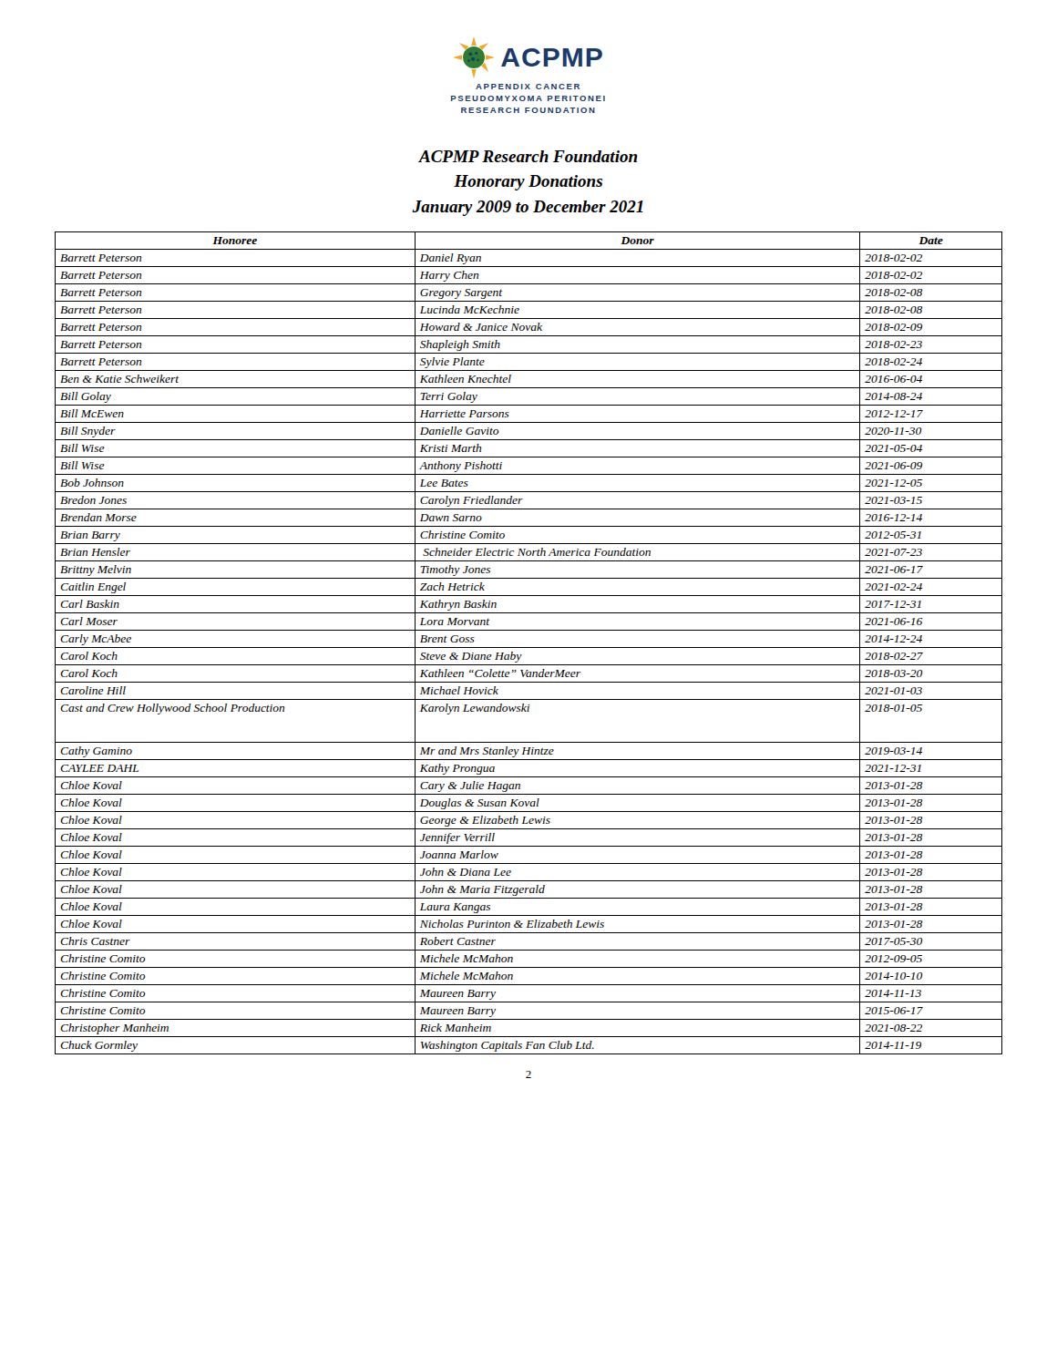ACPMP
APPENDIX CANCER
PSEUDOMYXOMA PERITONEI
RESEARCH FOUNDATION
ACPMP Research Foundation Honorary Donations January 2009 to December 2021
| Honoree | Donor | Date |
| --- | --- | --- |
| Barrett Peterson | Daniel Ryan | 2018-02-02 |
| Barrett Peterson | Harry Chen | 2018-02-02 |
| Barrett Peterson | Gregory Sargent | 2018-02-08 |
| Barrett Peterson | Lucinda McKechnie | 2018-02-08 |
| Barrett Peterson | Howard & Janice Novak | 2018-02-09 |
| Barrett Peterson | Shapleigh Smith | 2018-02-23 |
| Barrett Peterson | Sylvie Plante | 2018-02-24 |
| Ben & Katie Schweikert | Kathleen Knechtel | 2016-06-04 |
| Bill Golay | Terri Golay | 2014-08-24 |
| Bill McEwen | Harriette Parsons | 2012-12-17 |
| Bill Snyder | Danielle Gavito | 2020-11-30 |
| Bill Wise | Kristi Marth | 2021-05-04 |
| Bill Wise | Anthony Pishotti | 2021-06-09 |
| Bob Johnson | Lee Bates | 2021-12-05 |
| Bredon Jones | Carolyn Friedlander | 2021-03-15 |
| Brendan Morse | Dawn Sarno | 2016-12-14 |
| Brian Barry | Christine Comito | 2012-05-31 |
| Brian Hensler | Schneider Electric North America Foundation | 2021-07-23 |
| Brittny Melvin | Timothy Jones | 2021-06-17 |
| Caitlin Engel | Zach Hetrick | 2021-02-24 |
| Carl Baskin | Kathryn Baskin | 2017-12-31 |
| Carl Moser | Lora Morvant | 2021-06-16 |
| Carly McAbee | Brent Goss | 2014-12-24 |
| Carol Koch | Steve & Diane Haby | 2018-02-27 |
| Carol Koch | Kathleen “Colette” VanderMeer | 2018-03-20 |
| Caroline Hill | Michael Hovick | 2021-01-03 |
| Cast and Crew Hollywood School Production | Karolyn Lewandowski | 2018-01-05 |
| Cathy Gamino | Mr and Mrs Stanley Hintze | 2019-03-14 |
| CAYLEE DAHL | Kathy Prongua | 2021-12-31 |
| Chloe Koval | Cary & Julie Hagan | 2013-01-28 |
| Chloe Koval | Douglas & Susan Koval | 2013-01-28 |
| Chloe Koval | George & Elizabeth Lewis | 2013-01-28 |
| Chloe Koval | Jennifer Verrill | 2013-01-28 |
| Chloe Koval | Joanna Marlow | 2013-01-28 |
| Chloe Koval | John & Diana Lee | 2013-01-28 |
| Chloe Koval | John & Maria Fitzgerald | 2013-01-28 |
| Chloe Koval | Laura Kangas | 2013-01-28 |
| Chloe Koval | Nicholas Purinton & Elizabeth Lewis | 2013-01-28 |
| Chris Castner | Robert Castner | 2017-05-30 |
| Christine Comito | Michele McMahon | 2012-09-05 |
| Christine Comito | Michele McMahon | 2014-10-10 |
| Christine Comito | Maureen Barry | 2014-11-13 |
| Christine Comito | Maureen Barry | 2015-06-17 |
| Christopher Manheim | Rick Manheim | 2021-08-22 |
| Chuck Gormley | Washington Capitals Fan Club Ltd. | 2014-11-19 |
2